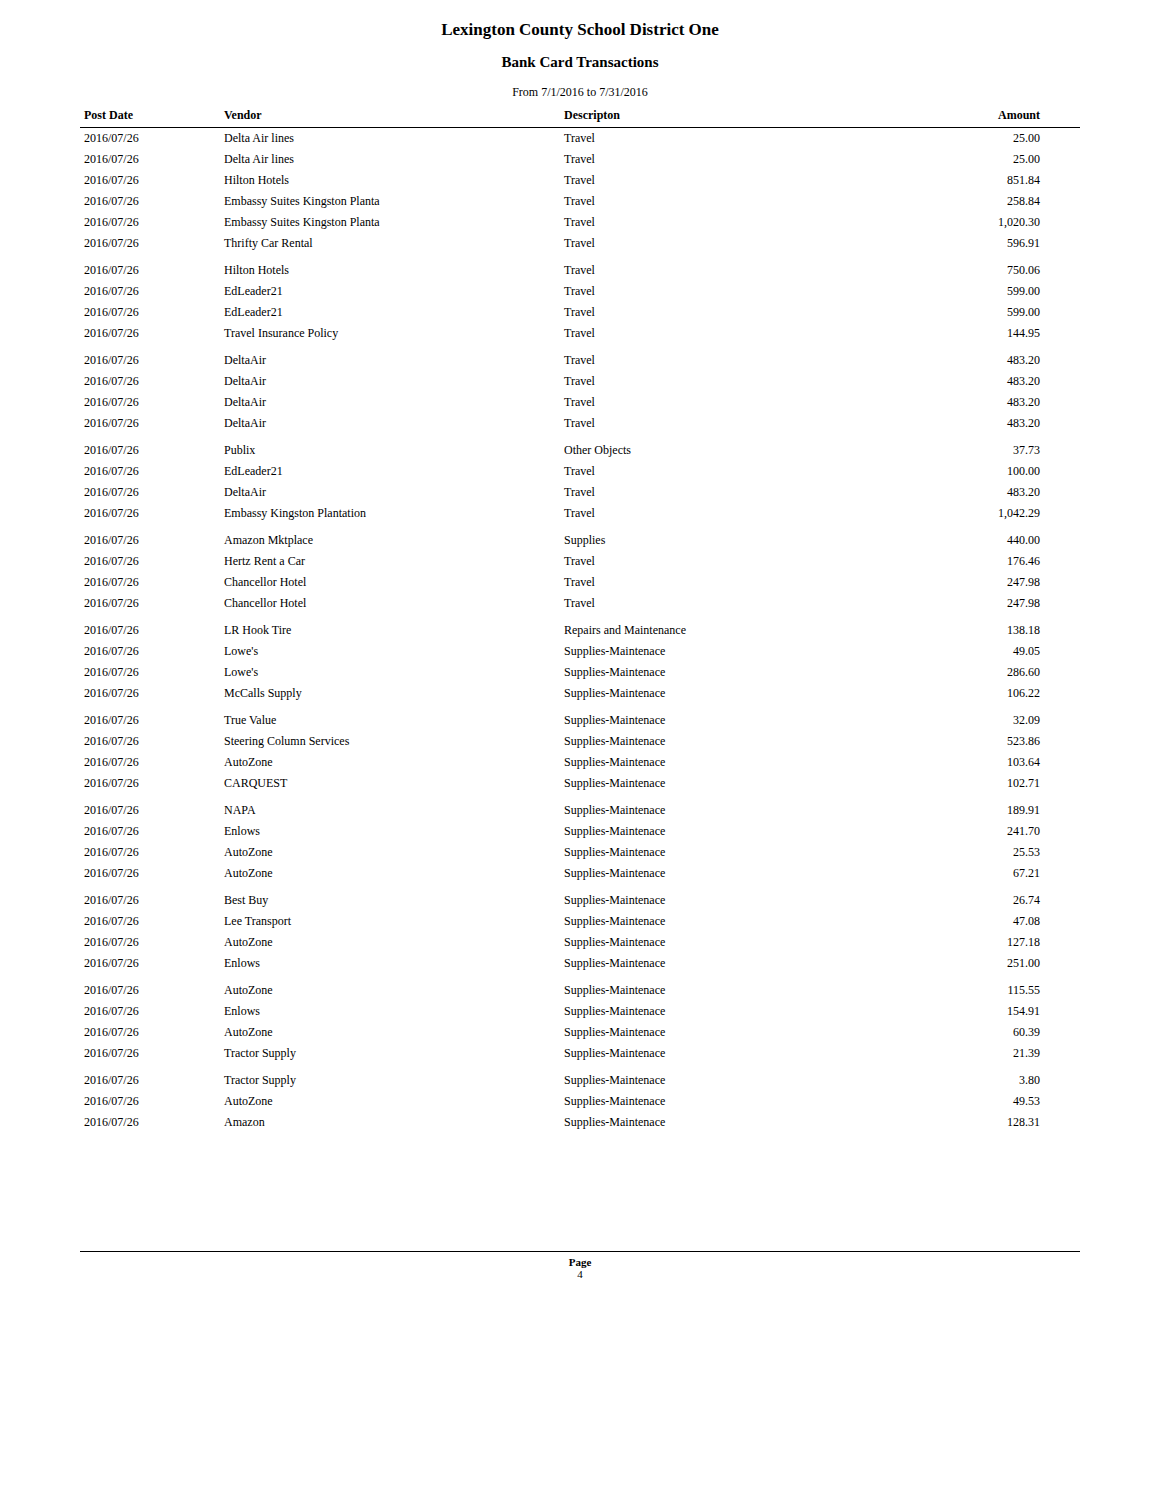Lexington County School District One
Bank Card Transactions
From 7/1/2016 to 7/31/2016
| Post Date | Vendor | Descripton | Amount |
| --- | --- | --- | --- |
| 2016/07/26 | Delta Air lines | Travel | 25.00 |
| 2016/07/26 | Delta Air lines | Travel | 25.00 |
| 2016/07/26 | Hilton Hotels | Travel | 851.84 |
| 2016/07/26 | Embassy Suites Kingston Planta | Travel | 258.84 |
| 2016/07/26 | Embassy Suites Kingston Planta | Travel | 1,020.30 |
| 2016/07/26 | Thrifty Car Rental | Travel | 596.91 |
| 2016/07/26 | Hilton Hotels | Travel | 750.06 |
| 2016/07/26 | EdLeader21 | Travel | 599.00 |
| 2016/07/26 | EdLeader21 | Travel | 599.00 |
| 2016/07/26 | Travel Insurance Policy | Travel | 144.95 |
| 2016/07/26 | DeltaAir | Travel | 483.20 |
| 2016/07/26 | DeltaAir | Travel | 483.20 |
| 2016/07/26 | DeltaAir | Travel | 483.20 |
| 2016/07/26 | DeltaAir | Travel | 483.20 |
| 2016/07/26 | Publix | Other Objects | 37.73 |
| 2016/07/26 | EdLeader21 | Travel | 100.00 |
| 2016/07/26 | DeltaAir | Travel | 483.20 |
| 2016/07/26 | Embassy Kingston Plantation | Travel | 1,042.29 |
| 2016/07/26 | Amazon Mktplace | Supplies | 440.00 |
| 2016/07/26 | Hertz Rent a Car | Travel | 176.46 |
| 2016/07/26 | Chancellor Hotel | Travel | 247.98 |
| 2016/07/26 | Chancellor Hotel | Travel | 247.98 |
| 2016/07/26 | LR Hook Tire | Repairs and Maintenance | 138.18 |
| 2016/07/26 | Lowe's | Supplies-Maintenace | 49.05 |
| 2016/07/26 | Lowe's | Supplies-Maintenace | 286.60 |
| 2016/07/26 | McCalls Supply | Supplies-Maintenace | 106.22 |
| 2016/07/26 | True Value | Supplies-Maintenace | 32.09 |
| 2016/07/26 | Steering Column Services | Supplies-Maintenace | 523.86 |
| 2016/07/26 | AutoZone | Supplies-Maintenace | 103.64 |
| 2016/07/26 | CARQUEST | Supplies-Maintenace | 102.71 |
| 2016/07/26 | NAPA | Supplies-Maintenace | 189.91 |
| 2016/07/26 | Enlows | Supplies-Maintenace | 241.70 |
| 2016/07/26 | AutoZone | Supplies-Maintenace | 25.53 |
| 2016/07/26 | AutoZone | Supplies-Maintenace | 67.21 |
| 2016/07/26 | Best Buy | Supplies-Maintenace | 26.74 |
| 2016/07/26 | Lee Transport | Supplies-Maintenace | 47.08 |
| 2016/07/26 | AutoZone | Supplies-Maintenace | 127.18 |
| 2016/07/26 | Enlows | Supplies-Maintenace | 251.00 |
| 2016/07/26 | AutoZone | Supplies-Maintenace | 115.55 |
| 2016/07/26 | Enlows | Supplies-Maintenace | 154.91 |
| 2016/07/26 | AutoZone | Supplies-Maintenace | 60.39 |
| 2016/07/26 | Tractor Supply | Supplies-Maintenace | 21.39 |
| 2016/07/26 | Tractor Supply | Supplies-Maintenace | 3.80 |
| 2016/07/26 | AutoZone | Supplies-Maintenace | 49.53 |
| 2016/07/26 | Amazon | Supplies-Maintenace | 128.31 |
Page
4